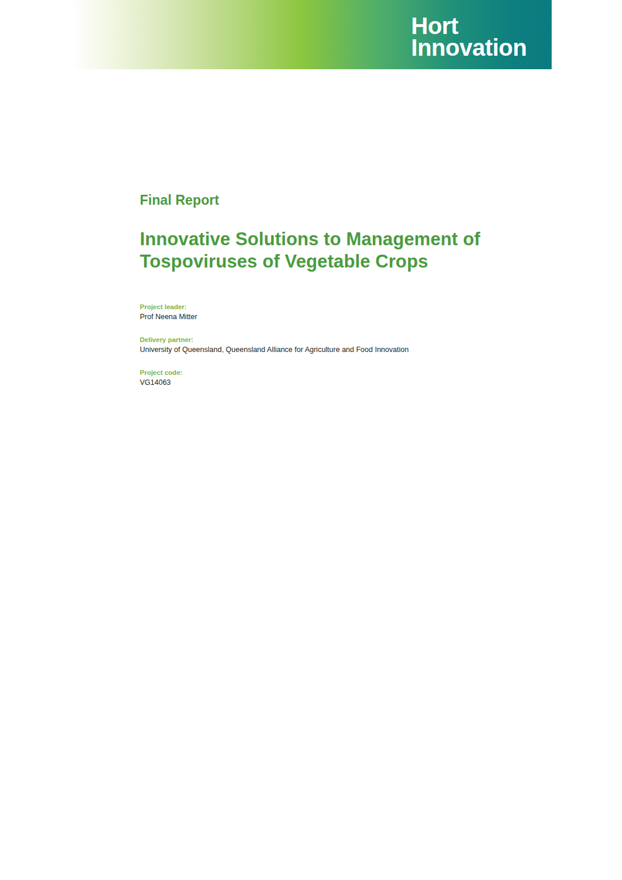Hort Innovation
Final Report
Innovative Solutions to Management of Tospoviruses of Vegetable Crops
Project leader:
Prof Neena Mitter
Delivery partner:
University of Queensland, Queensland Alliance for Agriculture and Food Innovation
Project code:
VG14063